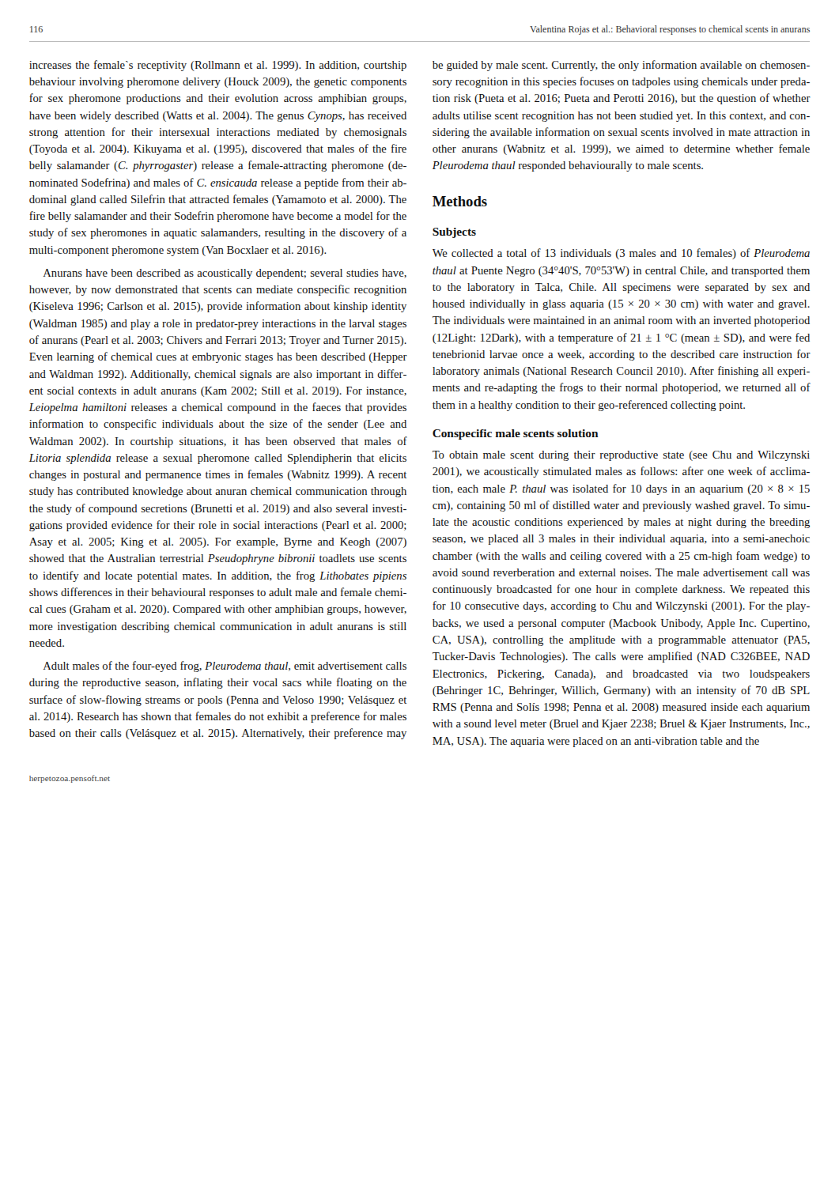116 Valentina Rojas et al.: Behavioral responses to chemical scents in anurans
increases the female`s receptivity (Rollmann et al. 1999). In addition, courtship behaviour involving pheromone delivery (Houck 2009), the genetic components for sex pheromone productions and their evolution across amphibian groups, have been widely described (Watts et al. 2004). The genus Cynops, has received strong attention for their intersexual interactions mediated by chemosignals (Toyoda et al. 2004). Kikuyama et al. (1995), discovered that males of the fire belly salamander (C. phyrrogaster) release a female-attracting pheromone (denominated Sodefrina) and males of C. ensicauda release a peptide from their abdominal gland called Silefrin that attracted females (Yamamoto et al. 2000). The fire belly salamander and their Sodefrin pheromone have become a model for the study of sex pheromones in aquatic salamanders, resulting in the discovery of a multi-component pheromone system (Van Bocxlaer et al. 2016).
Anurans have been described as acoustically dependent; several studies have, however, by now demonstrated that scents can mediate conspecific recognition (Kiseleva 1996; Carlson et al. 2015), provide information about kinship identity (Waldman 1985) and play a role in predator-prey interactions in the larval stages of anurans (Pearl et al. 2003; Chivers and Ferrari 2013; Troyer and Turner 2015). Even learning of chemical cues at embryonic stages has been described (Hepper and Waldman 1992). Additionally, chemical signals are also important in different social contexts in adult anurans (Kam 2002; Still et al. 2019). For instance, Leiopelma hamiltoni releases a chemical compound in the faeces that provides information to conspecific individuals about the size of the sender (Lee and Waldman 2002). In courtship situations, it has been observed that males of Litoria splendida release a sexual pheromone called Splendipherin that elicits changes in postural and permanence times in females (Wabnitz 1999). A recent study has contributed knowledge about anuran chemical communication through the study of compound secretions (Brunetti et al. 2019) and also several investigations provided evidence for their role in social interactions (Pearl et al. 2000; Asay et al. 2005; King et al. 2005). For example, Byrne and Keogh (2007) showed that the Australian terrestrial Pseudophryne bibronii toadlets use scents to identify and locate potential mates. In addition, the frog Lithobates pipiens shows differences in their behavioural responses to adult male and female chemical cues (Graham et al. 2020). Compared with other amphibian groups, however, more investigation describing chemical communication in adult anurans is still needed.
Adult males of the four-eyed frog, Pleurodema thaul, emit advertisement calls during the reproductive season, inflating their vocal sacs while floating on the surface of slow-flowing streams or pools (Penna and Veloso 1990; Velásquez et al. 2014). Research has shown that females do not exhibit a preference for males based on their calls (Velásquez et al. 2015). Alternatively, their preference may be guided by male scent. Currently, the only information available on chemosensory recognition in this species focuses on tadpoles using chemicals under predation risk (Pueta et al. 2016; Pueta and Perotti 2016), but the question of whether adults utilise scent recognition has not been studied yet. In this context, and considering the available information on sexual scents involved in mate attraction in other anurans (Wabnitz et al. 1999), we aimed to determine whether female Pleurodema thaul responded behaviourally to male scents.
Methods
Subjects
We collected a total of 13 individuals (3 males and 10 females) of Pleurodema thaul at Puente Negro (34°40'S, 70°53'W) in central Chile, and transported them to the laboratory in Talca, Chile. All specimens were separated by sex and housed individually in glass aquaria (15 × 20 × 30 cm) with water and gravel. The individuals were maintained in an animal room with an inverted photoperiod (12Light: 12Dark), with a temperature of 21 ± 1 °C (mean ± SD), and were fed tenebrionid larvae once a week, according to the described care instruction for laboratory animals (National Research Council 2010). After finishing all experiments and re-adapting the frogs to their normal photoperiod, we returned all of them in a healthy condition to their geo-referenced collecting point.
Conspecific male scents solution
To obtain male scent during their reproductive state (see Chu and Wilczynski 2001), we acoustically stimulated males as follows: after one week of acclimation, each male P. thaul was isolated for 10 days in an aquarium (20 × 8 × 15 cm), containing 50 ml of distilled water and previously washed gravel. To simulate the acoustic conditions experienced by males at night during the breeding season, we placed all 3 males in their individual aquaria, into a semi-anechoic chamber (with the walls and ceiling covered with a 25 cm-high foam wedge) to avoid sound reverberation and external noises. The male advertisement call was continuously broadcasted for one hour in complete darkness. We repeated this for 10 consecutive days, according to Chu and Wilczynski (2001). For the playbacks, we used a personal computer (Macbook Unibody, Apple Inc. Cupertino, CA, USA), controlling the amplitude with a programmable attenuator (PA5, Tucker-Davis Technologies). The calls were amplified (NAD C326BEE, NAD Electronics, Pickering, Canada), and broadcasted via two loudspeakers (Behringer 1C, Behringer, Willich, Germany) with an intensity of 70 dB SPL RMS (Penna and Solís 1998; Penna et al. 2008) measured inside each aquarium with a sound level meter (Bruel and Kjaer 2238; Bruel & Kjaer Instruments, Inc., MA, USA). The aquaria were placed on an anti-vibration table and the
herpetozoa.pensoft.net